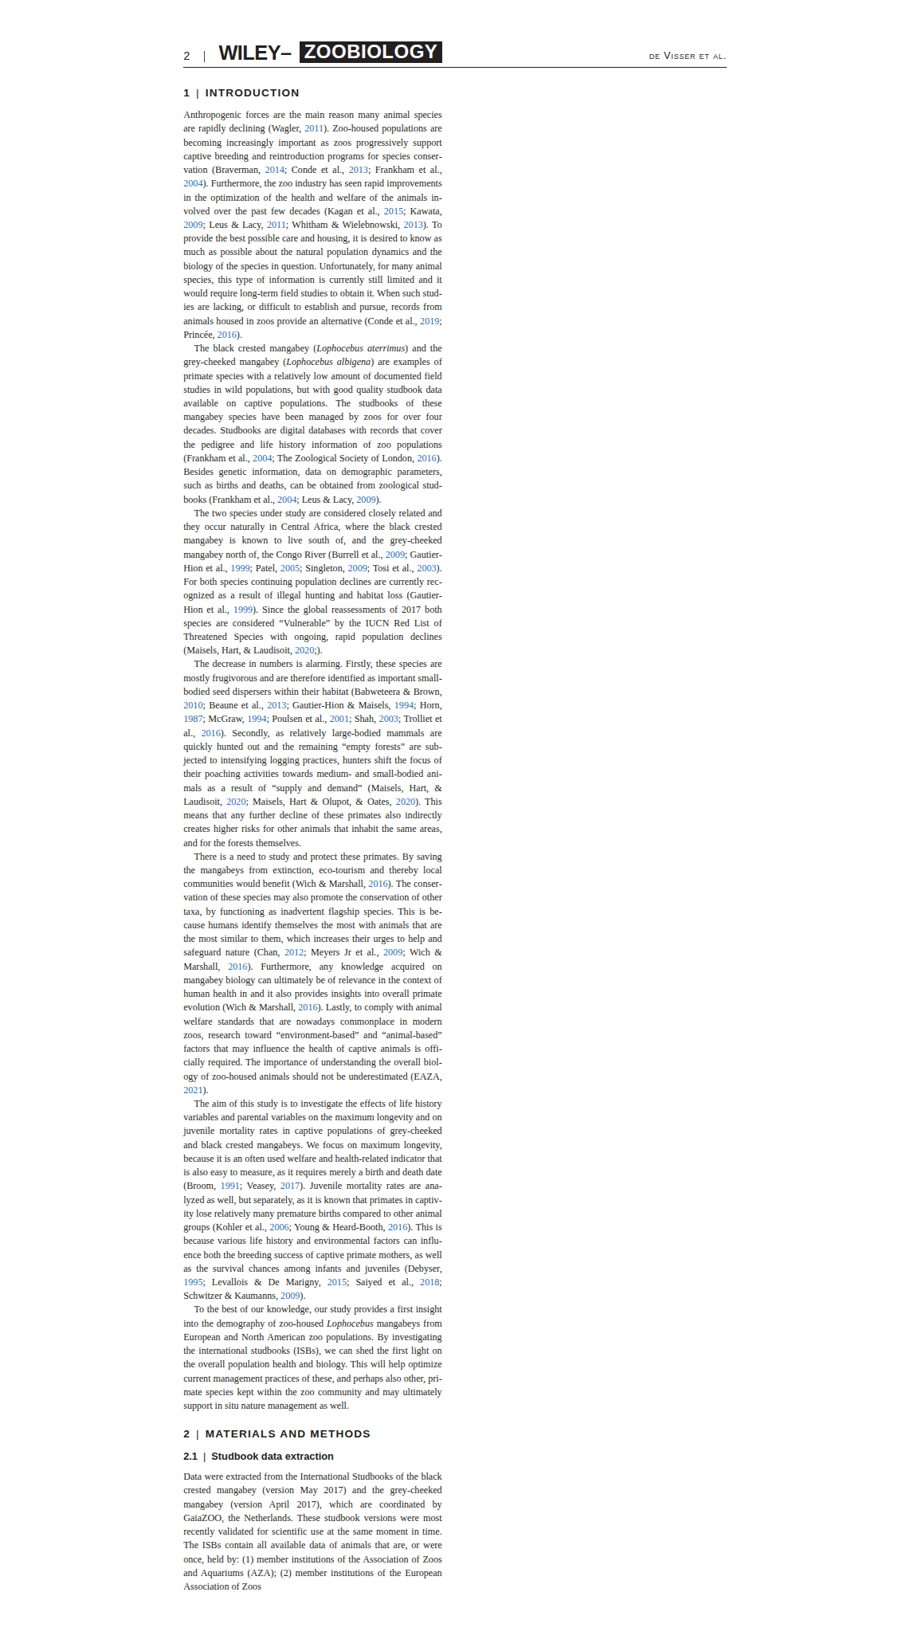2 WILEY–ZOOBIOLOGY de Visser et al.
1|INTRODUCTION
Anthropogenic forces are the main reason many animal species are rapidly declining (Wagler, 2011). Zoo-housed populations are becoming increasingly important as zoos progressively support captive breeding and reintroduction programs for species conservation (Braverman, 2014; Conde et al., 2013; Frankham et al., 2004). Furthermore, the zoo industry has seen rapid improvements in the optimization of the health and welfare of the animals involved over the past few decades (Kagan et al., 2015; Kawata, 2009; Leus & Lacy, 2011; Whitham & Wielebnowski, 2013). To provide the best possible care and housing, it is desired to know as much as possible about the natural population dynamics and the biology of the species in question. Unfortunately, for many animal species, this type of information is currently still limited and it would require long-term field studies to obtain it. When such studies are lacking, or difficult to establish and pursue, records from animals housed in zoos provide an alternative (Conde et al., 2019; Princée, 2016).
The black crested mangabey (Lophocebus aterrimus) and the grey-cheeked mangabey (Lophocebus albigena) are examples of primate species with a relatively low amount of documented field studies in wild populations, but with good quality studbook data available on captive populations. The studbooks of these mangabey species have been managed by zoos for over four decades. Studbooks are digital databases with records that cover the pedigree and life history information of zoo populations (Frankham et al., 2004; The Zoological Society of London, 2016). Besides genetic information, data on demographic parameters, such as births and deaths, can be obtained from zoological studbooks (Frankham et al., 2004; Leus & Lacy, 2009).
The two species under study are considered closely related and they occur naturally in Central Africa, where the black crested mangabey is known to live south of, and the grey-cheeked mangabey north of, the Congo River (Burrell et al., 2009; Gautier-Hion et al., 1999; Patel, 2005; Singleton, 2009; Tosi et al., 2003). For both species continuing population declines are currently recognized as a result of illegal hunting and habitat loss (Gautier-Hion et al., 1999). Since the global reassessments of 2017 both species are considered “Vulnerable” by the IUCN Red List of Threatened Species with ongoing, rapid population declines (Maisels, Hart, & Laudisoit, 2020;).
The decrease in numbers is alarming. Firstly, these species are mostly frugivorous and are therefore identified as important small-bodied seed dispersers within their habitat (Babweteera & Brown, 2010; Beaune et al., 2013; Gautier-Hion & Maisels, 1994; Horn, 1987; McGraw, 1994; Poulsen et al., 2001; Shah, 2003; Trolliet et al., 2016). Secondly, as relatively large-bodied mammals are quickly hunted out and the remaining “empty forests” are subjected to intensifying logging practices, hunters shift the focus of their poaching activities towards medium- and small-bodied animals as a result of “supply and demand” (Maisels, Hart, & Laudisoit, 2020; Maisels, Hart & Olupot, & Oates, 2020). This means that any further decline of these primates also indirectly creates higher risks for other animals that inhabit the same areas, and for the forests themselves.
There is a need to study and protect these primates. By saving the mangabeys from extinction, eco-tourism and thereby local communities would benefit (Wich & Marshall, 2016). The conservation of these species may also promote the conservation of other taxa, by functioning as inadvertent flagship species. This is because humans identify themselves the most with animals that are the most similar to them, which increases their urges to help and safeguard nature (Chan, 2012; Meyers Jr et al., 2009; Wich & Marshall, 2016). Furthermore, any knowledge acquired on mangabey biology can ultimately be of relevance in the context of human health in and it also provides insights into overall primate evolution (Wich & Marshall, 2016). Lastly, to comply with animal welfare standards that are nowadays commonplace in modern zoos, research toward “environment-based” and “animal-based” factors that may influence the health of captive animals is officially required. The importance of understanding the overall biology of zoo-housed animals should not be underestimated (EAZA, 2021).
The aim of this study is to investigate the effects of life history variables and parental variables on the maximum longevity and on juvenile mortality rates in captive populations of grey-cheeked and black crested mangabeys. We focus on maximum longevity, because it is an often used welfare and health-related indicator that is also easy to measure, as it requires merely a birth and death date (Broom, 1991; Veasey, 2017). Juvenile mortality rates are analyzed as well, but separately, as it is known that primates in captivity lose relatively many premature births compared to other animal groups (Kohler et al., 2006; Young & Heard-Booth, 2016). This is because various life history and environmental factors can influence both the breeding success of captive primate mothers, as well as the survival chances among infants and juveniles (Debyser, 1995; Levallois & De Marigny, 2015; Saiyed et al., 2018; Schwitzer & Kaumanns, 2009).
To the best of our knowledge, our study provides a first insight into the demography of zoo-housed Lophocebus mangabeys from European and North American zoo populations. By investigating the international studbooks (ISBs), we can shed the first light on the overall population health and biology. This will help optimize current management practices of these, and perhaps also other, primate species kept within the zoo community and may ultimately support in situ nature management as well.
2|MATERIALS AND METHODS
2.1|Studbook data extraction
Data were extracted from the International Studbooks of the black crested mangabey (version May 2017) and the grey-cheeked mangabey (version April 2017), which are coordinated by GaiaZOO, the Netherlands. These studbook versions were most recently validated for scientific use at the same moment in time. The ISBs contain all available data of animals that are, or were once, held by: (1) member institutions of the Association of Zoos and Aquariums (AZA); (2) member institutions of the European Association of Zoos